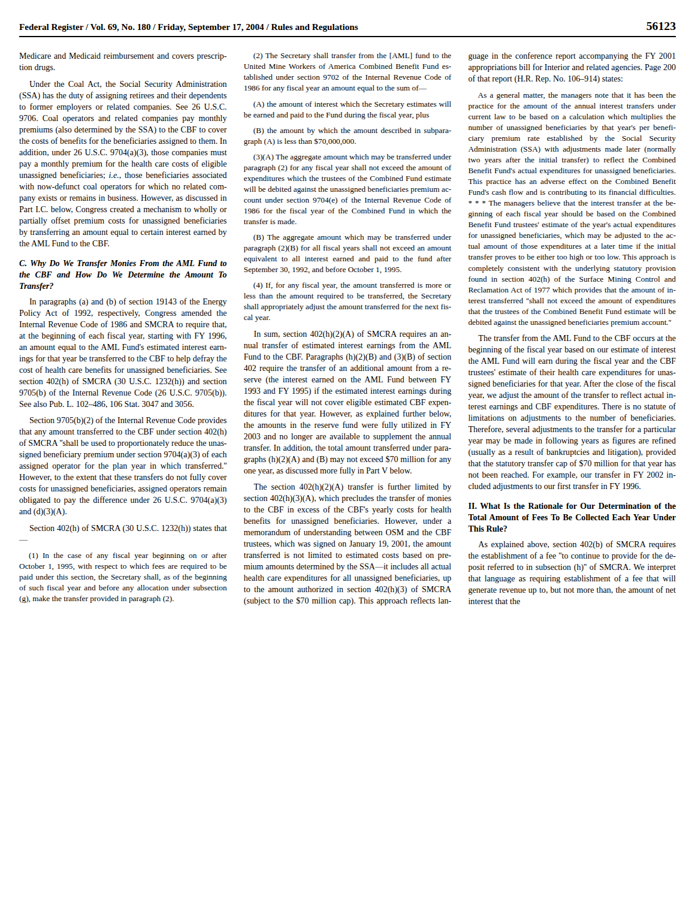Federal Register / Vol. 69, No. 180 / Friday, September 17, 2004 / Rules and Regulations
56123
Medicare and Medicaid reimbursement and covers prescription drugs.
Under the Coal Act, the Social Security Administration (SSA) has the duty of assigning retirees and their dependents to former employers or related companies. See 26 U.S.C. 9706. Coal operators and related companies pay monthly premiums (also determined by the SSA) to the CBF to cover the costs of benefits for the beneficiaries assigned to them. In addition, under 26 U.S.C. 9704(a)(3), those companies must pay a monthly premium for the health care costs of eligible unassigned beneficiaries; i.e., those beneficiaries associated with now-defunct coal operators for which no related company exists or remains in business. However, as discussed in Part I.C. below, Congress created a mechanism to wholly or partially offset premium costs for unassigned beneficiaries by transferring an amount equal to certain interest earned by the AML Fund to the CBF.
C. Why Do We Transfer Monies From the AML Fund to the CBF and How Do We Determine the Amount To Transfer?
In paragraphs (a) and (b) of section 19143 of the Energy Policy Act of 1992, respectively, Congress amended the Internal Revenue Code of 1986 and SMCRA to require that, at the beginning of each fiscal year, starting with FY 1996, an amount equal to the AML Fund's estimated interest earnings for that year be transferred to the CBF to help defray the cost of health care benefits for unassigned beneficiaries. See section 402(h) of SMCRA (30 U.S.C. 1232(h)) and section 9705(b) of the Internal Revenue Code (26 U.S.C. 9705(b)). See also Pub. L. 102–486, 106 Stat. 3047 and 3056.
Section 9705(b)(2) of the Internal Revenue Code provides that any amount transferred to the CBF under section 402(h) of SMCRA ''shall be used to proportionately reduce the unassigned beneficiary premium under section 9704(a)(3) of each assigned operator for the plan year in which transferred.'' However, to the extent that these transfers do not fully cover costs for unassigned beneficiaries, assigned operators remain obligated to pay the difference under 26 U.S.C. 9704(a)(3) and (d)(3)(A).
Section 402(h) of SMCRA (30 U.S.C. 1232(h)) states that—
(1) In the case of any fiscal year beginning on or after October 1, 1995, with respect to which fees are required to be paid under this section, the Secretary shall, as of the beginning of such fiscal year and before any allocation under subsection (g), make the transfer provided in paragraph (2).
(2) The Secretary shall transfer from the [AML] fund to the United Mine Workers of America Combined Benefit Fund established under section 9702 of the Internal Revenue Code of 1986 for any fiscal year an amount equal to the sum of—
(A) the amount of interest which the Secretary estimates will be earned and paid to the Fund during the fiscal year, plus
(B) the amount by which the amount described in subparagraph (A) is less than $70,000,000.
(3)(A) The aggregate amount which may be transferred under paragraph (2) for any fiscal year shall not exceed the amount of expenditures which the trustees of the Combined Fund estimate will be debited against the unassigned beneficiaries premium account under section 9704(e) of the Internal Revenue Code of 1986 for the fiscal year of the Combined Fund in which the transfer is made.
(B) The aggregate amount which may be transferred under paragraph (2)(B) for all fiscal years shall not exceed an amount equivalent to all interest earned and paid to the fund after September 30, 1992, and before October 1, 1995.
(4) If, for any fiscal year, the amount transferred is more or less than the amount required to be transferred, the Secretary shall appropriately adjust the amount transferred for the next fiscal year.
In sum, section 402(h)(2)(A) of SMCRA requires an annual transfer of estimated interest earnings from the AML Fund to the CBF. Paragraphs (h)(2)(B) and (3)(B) of section 402 require the transfer of an additional amount from a reserve (the interest earned on the AML Fund between FY 1993 and FY 1995) if the estimated interest earnings during the fiscal year will not cover eligible estimated CBF expenditures for that year. However, as explained further below, the amounts in the reserve fund were fully utilized in FY 2003 and no longer are available to supplement the annual transfer. In addition, the total amount transferred under paragraphs (h)(2)(A) and (B) may not exceed $70 million for any one year, as discussed more fully in Part V below.
The section 402(h)(2)(A) transfer is further limited by section 402(h)(3)(A), which precludes the transfer of monies to the CBF in excess of the CBF's yearly costs for health benefits for unassigned beneficiaries. However, under a memorandum of understanding between OSM and the CBF trustees, which was signed on January 19, 2001, the amount transferred is not limited to estimated costs based on premium amounts determined by the SSA—it includes all actual health care expenditures for all unassigned beneficiaries, up to the amount authorized in section 402(h)(3) of SMCRA (subject to the $70 million cap). This approach reflects language in the conference report accompanying the FY 2001 appropriations bill for Interior and related agencies. Page 200 of that report (H.R. Rep. No. 106–914) states:
As a general matter, the managers note that it has been the practice for the amount of the annual interest transfers under current law to be based on a calculation which multiplies the number of unassigned beneficiaries by that year's per beneficiary premium rate established by the Social Security Administration (SSA) with adjustments made later (normally two years after the initial transfer) to reflect the Combined Benefit Fund's actual expenditures for unassigned beneficiaries. This practice has an adverse effect on the Combined Benefit Fund's cash flow and is contributing to its financial difficulties. * * * The managers believe that the interest transfer at the beginning of each fiscal year should be based on the Combined Benefit Fund trustees' estimate of the year's actual expenditures for unassigned beneficiaries, which may be adjusted to the actual amount of those expenditures at a later time if the initial transfer proves to be either too high or too low. This approach is completely consistent with the underlying statutory provision found in section 402(h) of the Surface Mining Control and Reclamation Act of 1977 which provides that the amount of interest transferred ''shall not exceed the amount of expenditures that the trustees of the Combined Benefit Fund estimate will be debited against the unassigned beneficiaries premium account.''
The transfer from the AML Fund to the CBF occurs at the beginning of the fiscal year based on our estimate of interest the AML Fund will earn during the fiscal year and the CBF trustees' estimate of their health care expenditures for unassigned beneficiaries for that year. After the close of the fiscal year, we adjust the amount of the transfer to reflect actual interest earnings and CBF expenditures. There is no statute of limitations on adjustments to the number of beneficiaries. Therefore, several adjustments to the transfer for a particular year may be made in following years as figures are refined (usually as a result of bankruptcies and litigation), provided that the statutory transfer cap of $70 million for that year has not been reached. For example, our transfer in FY 2002 included adjustments to our first transfer in FY 1996.
II. What Is the Rationale for Our Determination of the Total Amount of Fees To Be Collected Each Year Under This Rule?
As explained above, section 402(b) of SMCRA requires the establishment of a fee ''to continue to provide for the deposit referred to in subsection (h)'' of SMCRA. We interpret that language as requiring establishment of a fee that will generate revenue up to, but not more than, the amount of net interest that the